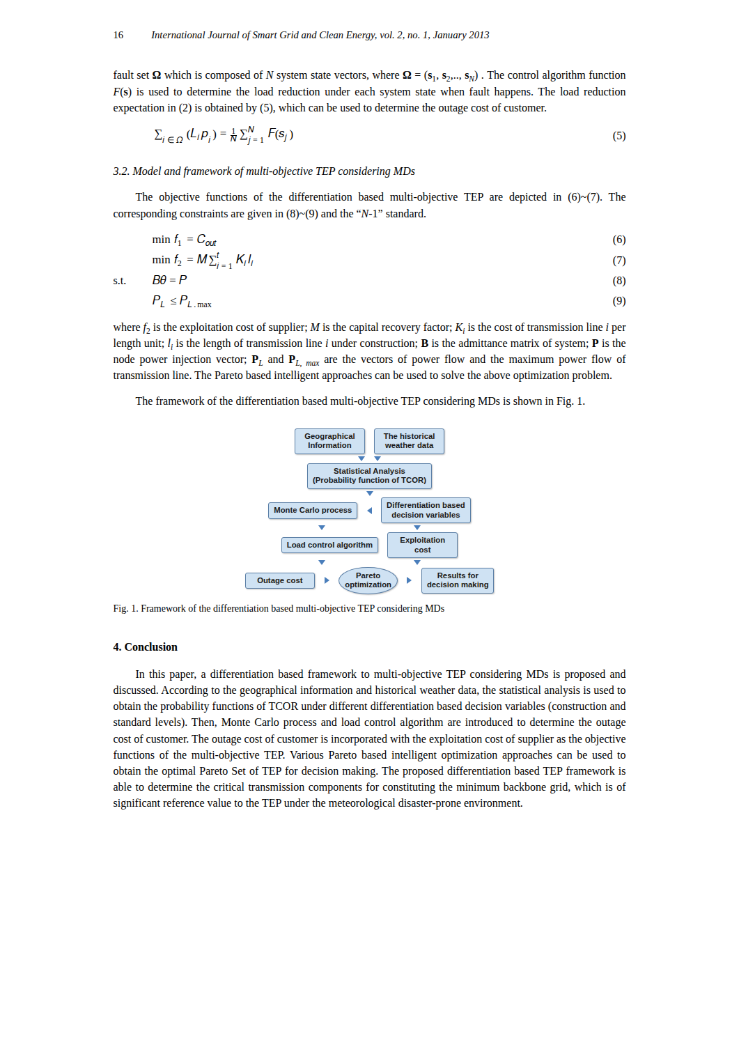16 International Journal of Smart Grid and Clean Energy, vol. 2, no. 1, January 2013
fault set Ω which is composed of N system state vectors, where Ω = (s1, s2,.., sN) . The control algorithm function F(s) is used to determine the load reduction under each system state when fault happens. The load reduction expectation in (2) is obtained by (5), which can be used to determine the outage cost of customer.
∑ i∈Ω ( Li pi ) = 1 N ∑ j=1 N F ( sj )
(5)
3.2. Model and framework of multi-objective TEP considering MDs
The objective functions of the differentiation based multi-objective TEP are depicted in (6)~(7). The corresponding constraints are given in (8)~(9) and the “N-1” standard.
min f1 = Cout
(6)
min f2 = M ∑ i=1 t Ki li
(7)
s.t.
B θ = P
(8)
PL ≤ PL.max
(9)
where f2 is the exploitation cost of supplier; M is the capital recovery factor; Ki is the cost of transmission line i per length unit; li is the length of transmission line i under construction; B is the admittance matrix of system; P is the node power injection vector; PL and PL, max are the vectors of power flow and the maximum power flow of transmission line. The Pareto based intelligent approaches can be used to solve the above optimization problem.
The framework of the differentiation based multi-objective TEP considering MDs is shown in Fig. 1.
Geographical
Information
The historical
weather data
Statistical Analysis
(Probability function of TCOR)
Monte Carlo process
Differentiation based
decision variables
Load control algorithm
Exploitation
cost
Outage cost
Pareto
optimization
Results for
decision making
Fig. 1. Framework of the differentiation based multi-objective TEP considering MDs
4. Conclusion
In this paper, a differentiation based framework to multi-objective TEP considering MDs is proposed and discussed. According to the geographical information and historical weather data, the statistical analysis is used to obtain the probability functions of TCOR under different differentiation based decision variables (construction and standard levels). Then, Monte Carlo process and load control algorithm are introduced to determine the outage cost of customer. The outage cost of customer is incorporated with the exploitation cost of supplier as the objective functions of the multi-objective TEP. Various Pareto based intelligent optimization approaches can be used to obtain the optimal Pareto Set of TEP for decision making. The proposed differentiation based TEP framework is able to determine the critical transmission components for constituting the minimum backbone grid, which is of significant reference value to the TEP under the meteorological disaster-prone environment.